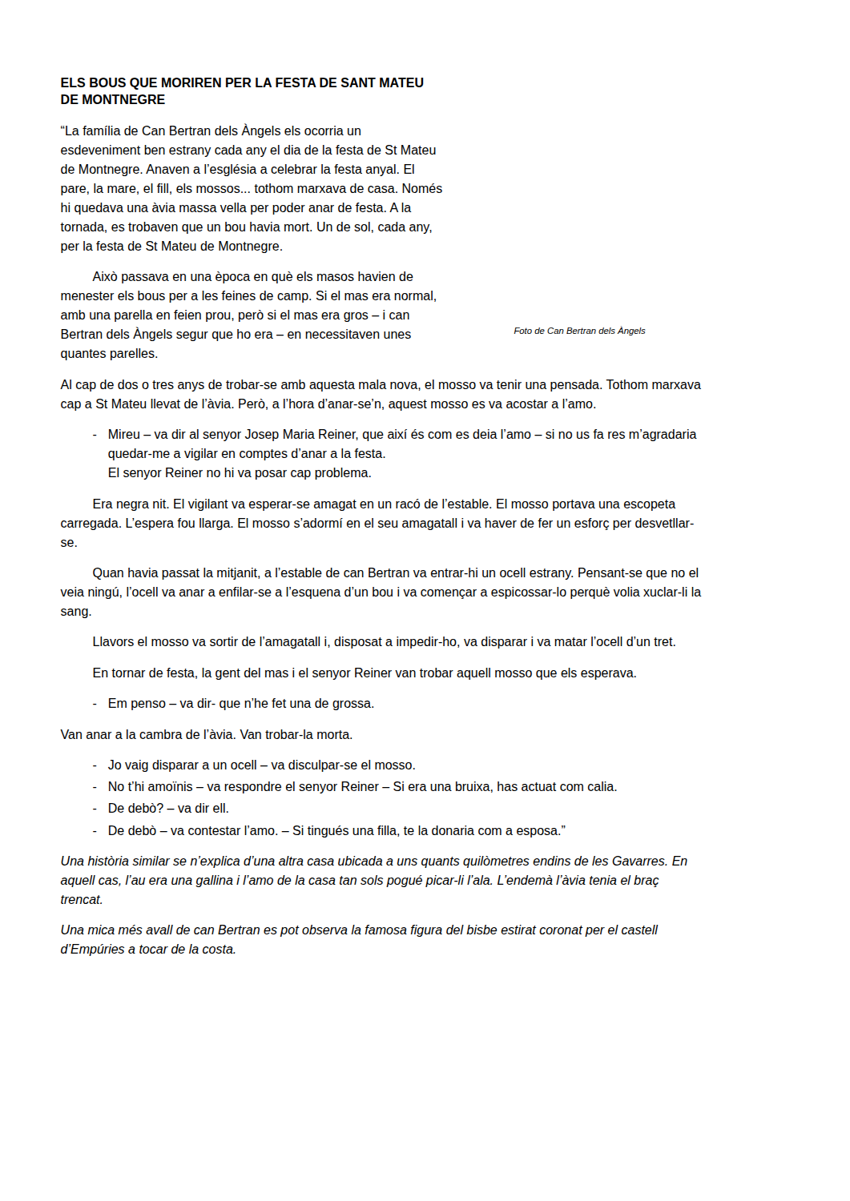Foto de Can Bertran dels Àngels
Els bous que moriren per la festa de Sant Mateu de Montnegre
“La família de Can Bertran dels Àngels els ocorria un esdeveniment ben estrany cada any el dia de la festa de St Mateu de Montnegre. Anaven a l’església a celebrar la festa anyal. El pare, la mare, el fill, els mossos... tothom marxava de casa. Només hi quedava una àvia massa vella per poder anar de festa. A la tornada, es trobaven que un bou havia mort. Un de sol, cada any, per la festa de St Mateu de Montnegre.
Això passava en una època en què els masos havien de menester els bous per a les feines de camp. Si el mas era normal, amb una parella en feien prou, però si el mas era gros – i can Bertran dels Àngels segur que ho era – en necessitaven unes quantes parelles.
Al cap de dos o tres anys de trobar-se amb aquesta mala nova, el mosso va tenir una pensada. Tothom marxava cap a St Mateu llevat de l’àvia. Però, a l’hora d’anar-se’n, aquest mosso es va acostar a l’amo.
Mireu – va dir al senyor Josep Maria Reiner, que així és com es deia l’amo – si no us fa res m’agradaria quedar-me a vigilar en comptes d’anar a la festa.
El senyor Reiner no hi va posar cap problema.
Era negra nit. El vigilant va esperar-se amagat en un racó de l’estable. El mosso portava una escopeta carregada. L’espera fou llarga. El mosso s’adormí en el seu amagatall i va haver de fer un esforç per desvetllar-se.
Quan havia passat la mitjanit, a l’estable de can Bertran va entrar-hi un ocell estrany. Pensant-se que no el veia ningú, l’ocell va anar a enfilar-se a l’esquena d’un bou i va començar a espicossar-lo perquè volia xuclar-li la sang.
Llavors el mosso va sortir de l’amagatall i, disposat a impedir-ho, va disparar i va matar l’ocell d’un tret.
En tornar de festa, la gent del mas i el senyor Reiner van trobar aquell mosso que els esperava.
Em penso – va dir- que n’he fet una de grossa.
Van anar a la cambra de l’àvia. Van trobar-la morta.
Jo vaig disparar a un ocell – va disculpar-se el mosso.
No t’hi amoïnis – va respondre el senyor Reiner – Si era una bruixa, has actuat com calia.
De debò? – va dir ell.
De debò – va contestar l’amo. – Si tingués una filla, te la donaria com a esposa.”
Una història similar se n’explica d’una altra casa ubicada a uns quants quilòmetres endins de les Gavarres. En aquell cas, l’au era una gallina i l’amo de la casa tan sols pogué picar-li l’ala. L’endemà l’àvia tenia el braç trencat.
Una mica més avall de can Bertran es pot observa la famosa figura del bisbe estirat coronat per el castell d’Empúries a tocar de la costa.